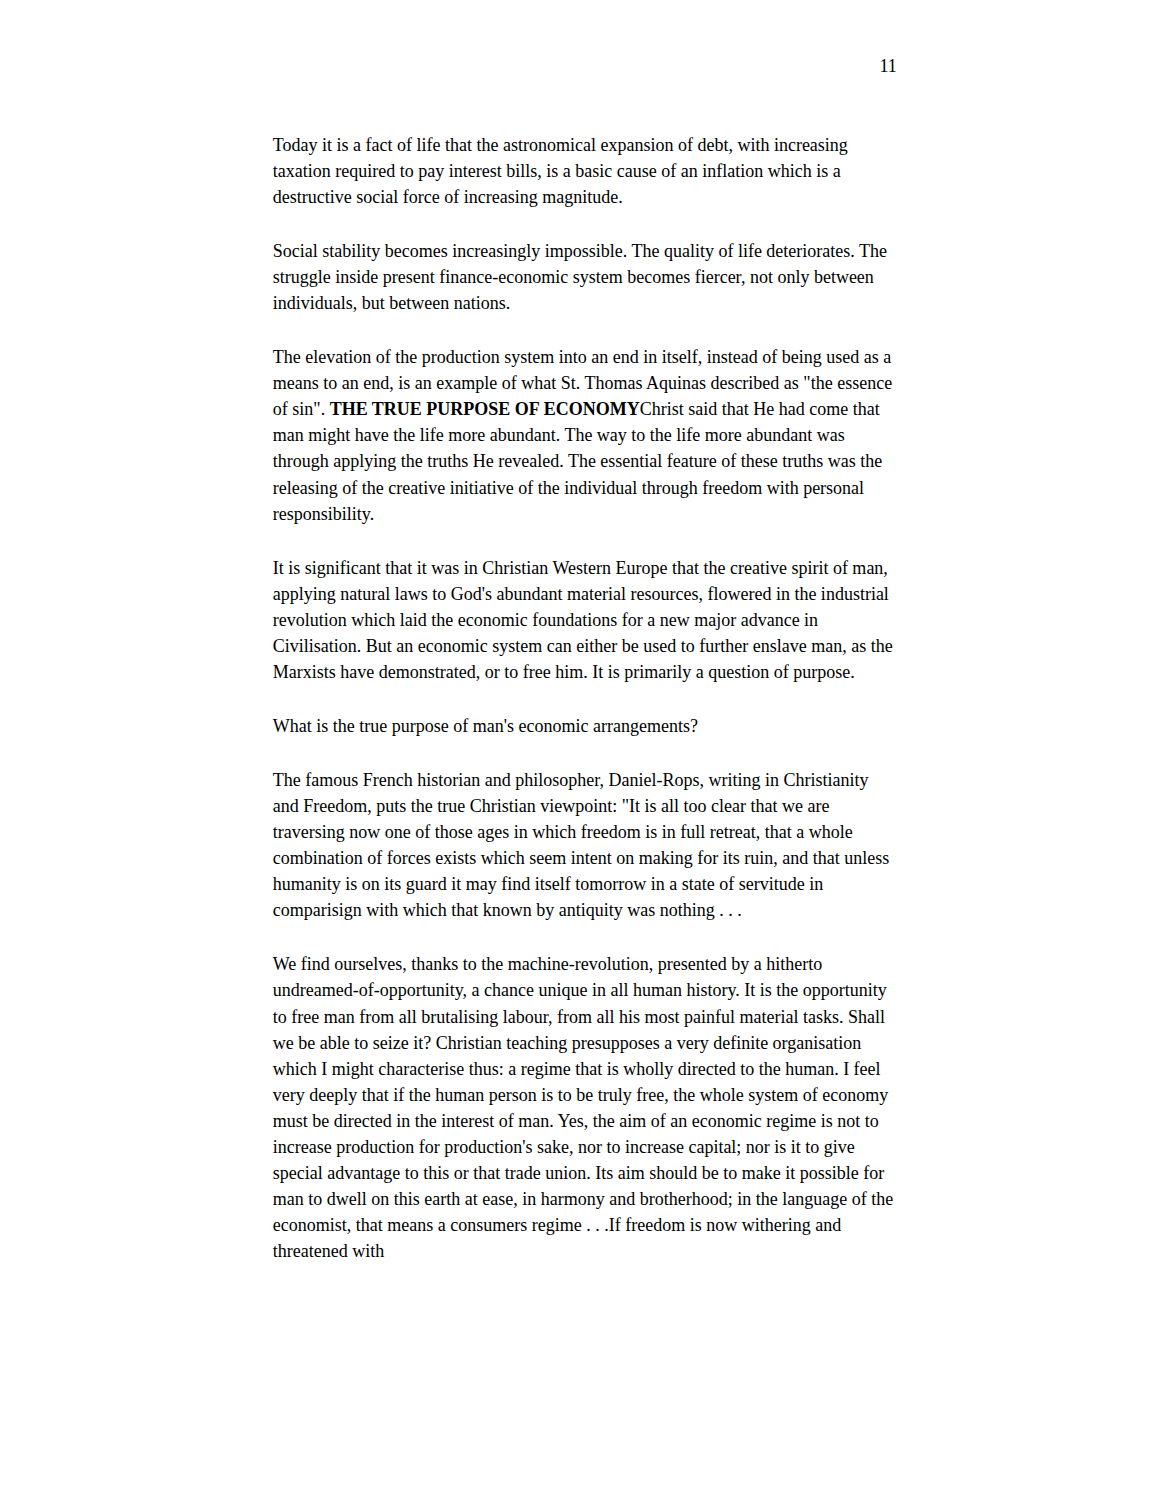11
Today it is a fact of life that the astronomical expansion of debt, with increasing taxation required to pay interest bills, is a basic cause of an inflation which is a destructive social force of increasing magnitude.
Social stability becomes increasingly impossible. The quality of life deteriorates. The struggle inside present finance-economic system becomes fiercer, not only between individuals, but between nations.
The elevation of the production system into an end in itself, instead of being used as a means to an end, is an example of what St. Thomas Aquinas described as "the essence of sin". THE TRUE PURPOSE OF ECONOMYChrist said that He had come that man might have the life more abundant. The way to the life more abundant was through applying the truths He revealed. The essential feature of these truths was the releasing of the creative initiative of the individual through freedom with personal responsibility.
It is significant that it was in Christian Western Europe that the creative spirit of man, applying natural laws to God's abundant material resources, flowered in the industrial revolution which laid the economic foundations for a new major advance in Civilisation. But an economic system can either be used to further enslave man, as the Marxists have demonstrated, or to free him. It is primarily a question of purpose.
What is the true purpose of man's economic arrangements?
The famous French historian and philosopher, Daniel-Rops, writing in Christianity and Freedom, puts the true Christian viewpoint: "It is all too clear that we are traversing now one of those ages in which freedom is in full retreat, that a whole combination of forces exists which seem intent on making for its ruin, and that unless humanity is on its guard it may find itself tomorrow in a state of servitude in comparisign with which that known by antiquity was nothing . . .
We find ourselves, thanks to the machine-revolution, presented by a hitherto undreamed-of-opportunity, a chance unique in all human history. It is the opportunity to free man from all brutalising labour, from all his most painful material tasks. Shall we be able to seize it? Christian teaching presupposes a very definite organisation which I might characterise thus: a regime that is wholly directed to the human. I feel very deeply that if the human person is to be truly free, the whole system of economy must be directed in the interest of man. Yes, the aim of an economic regime is not to increase production for production's sake, nor to increase capital; nor is it to give special advantage to this or that trade union. Its aim should be to make it possible for man to dwell on this earth at ease, in harmony and brotherhood; in the language of the economist, that means a consumers regime . . .If freedom is now withering and threatened with